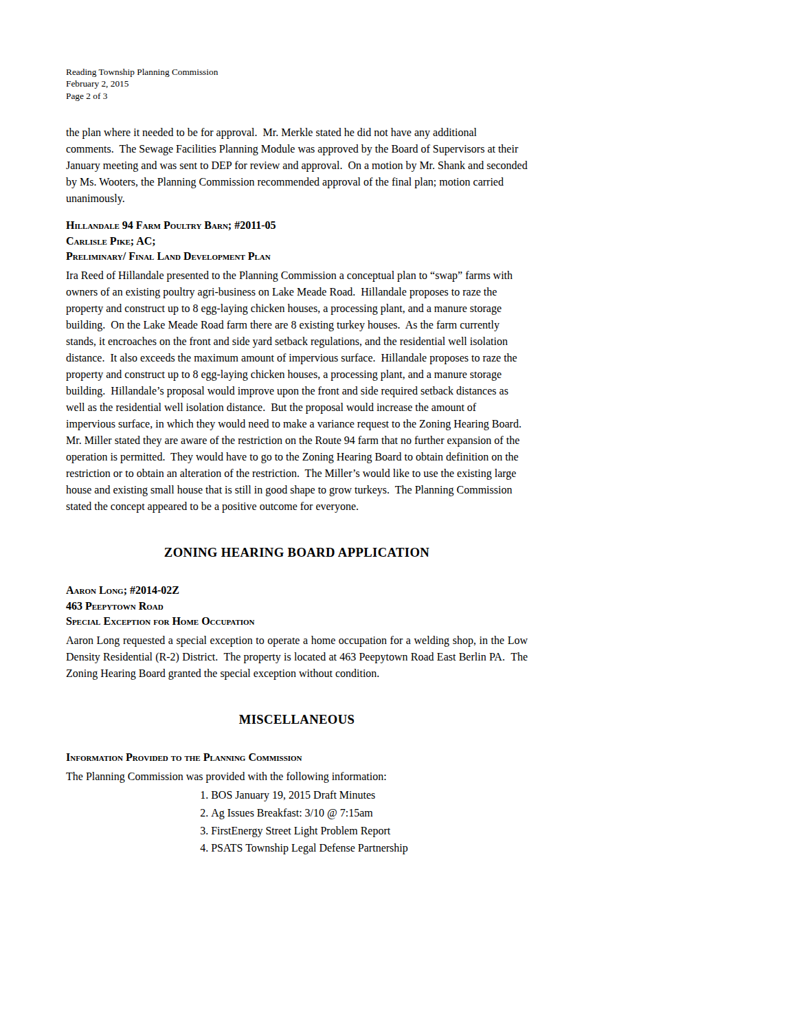Reading Township Planning Commission
February 2, 2015
Page 2 of 3
the plan where it needed to be for approval. Mr. Merkle stated he did not have any additional comments. The Sewage Facilities Planning Module was approved by the Board of Supervisors at their January meeting and was sent to DEP for review and approval. On a motion by Mr. Shank and seconded by Ms. Wooters, the Planning Commission recommended approval of the final plan; motion carried unanimously.
Hillandale 94 Farm Poultry Barn; #2011-05
Carlisle Pike; AC;
Preliminary/ Final Land Development Plan
Ira Reed of Hillandale presented to the Planning Commission a conceptual plan to “swap” farms with owners of an existing poultry agri-business on Lake Meade Road. Hillandale proposes to raze the property and construct up to 8 egg-laying chicken houses, a processing plant, and a manure storage building. On the Lake Meade Road farm there are 8 existing turkey houses. As the farm currently stands, it encroaches on the front and side yard setback regulations, and the residential well isolation distance. It also exceeds the maximum amount of impervious surface. Hillandale proposes to raze the property and construct up to 8 egg-laying chicken houses, a processing plant, and a manure storage building. Hillandale’s proposal would improve upon the front and side required setback distances as well as the residential well isolation distance. But the proposal would increase the amount of impervious surface, in which they would need to make a variance request to the Zoning Hearing Board. Mr. Miller stated they are aware of the restriction on the Route 94 farm that no further expansion of the operation is permitted. They would have to go to the Zoning Hearing Board to obtain definition on the restriction or to obtain an alteration of the restriction. The Miller’s would like to use the existing large house and existing small house that is still in good shape to grow turkeys. The Planning Commission stated the concept appeared to be a positive outcome for everyone.
ZONING HEARING BOARD APPLICATION
Aaron Long; #2014-02Z
463 Peepytown Road
Special Exception for Home Occupation
Aaron Long requested a special exception to operate a home occupation for a welding shop, in the Low Density Residential (R-2) District. The property is located at 463 Peepytown Road East Berlin PA. The Zoning Hearing Board granted the special exception without condition.
MISCELLANEOUS
Information Provided to the Planning Commission
The Planning Commission was provided with the following information:
BOS January 19, 2015 Draft Minutes
Ag Issues Breakfast: 3/10 @ 7:15am
FirstEnergy Street Light Problem Report
PSATS Township Legal Defense Partnership